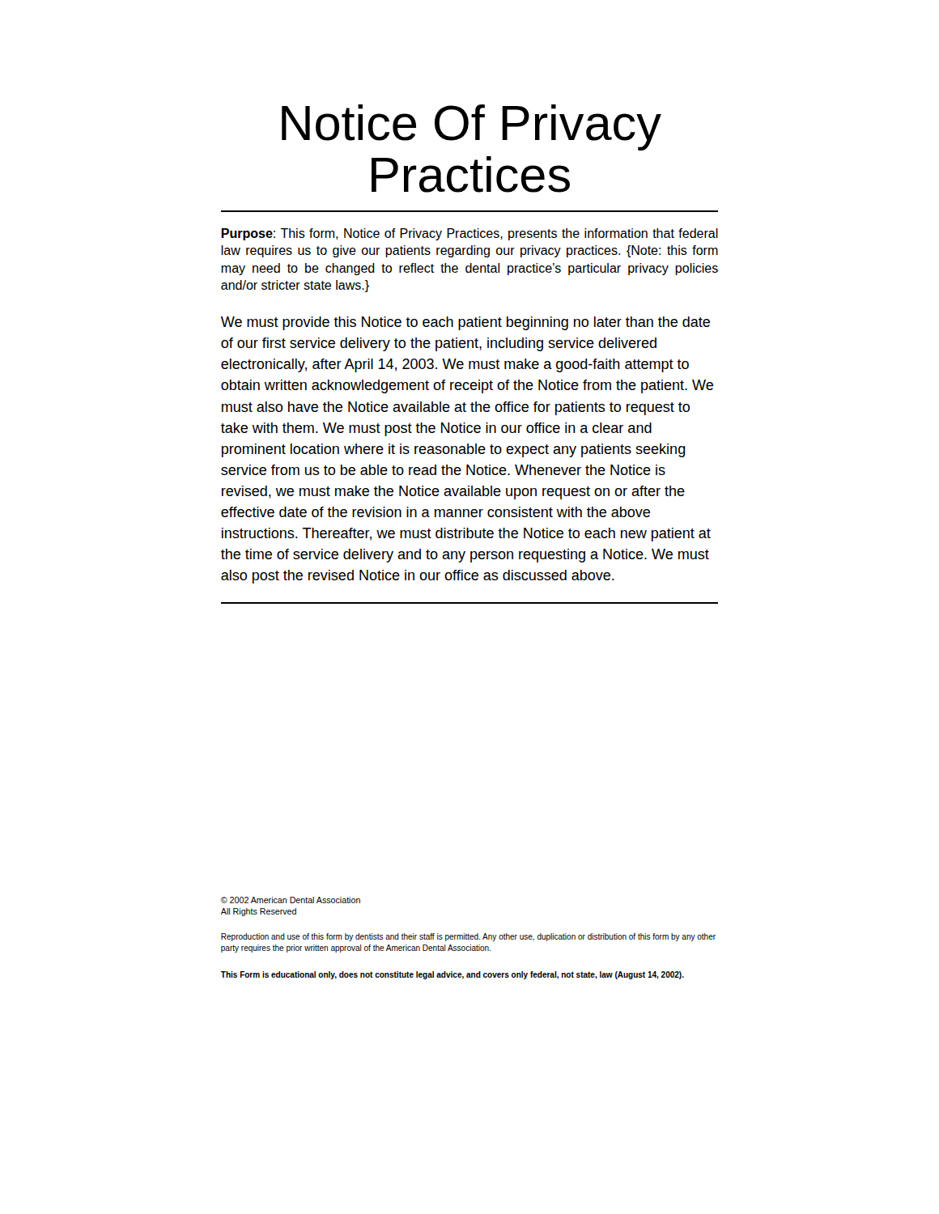Notice Of Privacy Practices
Purpose: This form, Notice of Privacy Practices, presents the information that federal law requires us to give our patients regarding our privacy practices. {Note: this form may need to be changed to reflect the dental practice’s particular privacy policies and/or stricter state laws.}
We must provide this Notice to each patient beginning no later than the date of our first service delivery to the patient, including service delivered electronically, after April 14, 2003. We must make a good-faith attempt to obtain written acknowledgement of receipt of the Notice from the patient. We must also have the Notice available at the office for patients to request to take with them. We must post the Notice in our office in a clear and prominent location where it is reasonable to expect any patients seeking service from us to be able to read the Notice. Whenever the Notice is revised, we must make the Notice available upon request on or after the effective date of the revision in a manner consistent with the above instructions. Thereafter, we must distribute the Notice to each new patient at the time of service delivery and to any person requesting a Notice. We must also post the revised Notice in our office as discussed above.
© 2002 American Dental Association
All Rights Reserved
Reproduction and use of this form by dentists and their staff is permitted. Any other use, duplication or distribution of this form by any other party requires the prior written approval of the American Dental Association.
This Form is educational only, does not constitute legal advice, and covers only federal, not state, law (August 14, 2002).